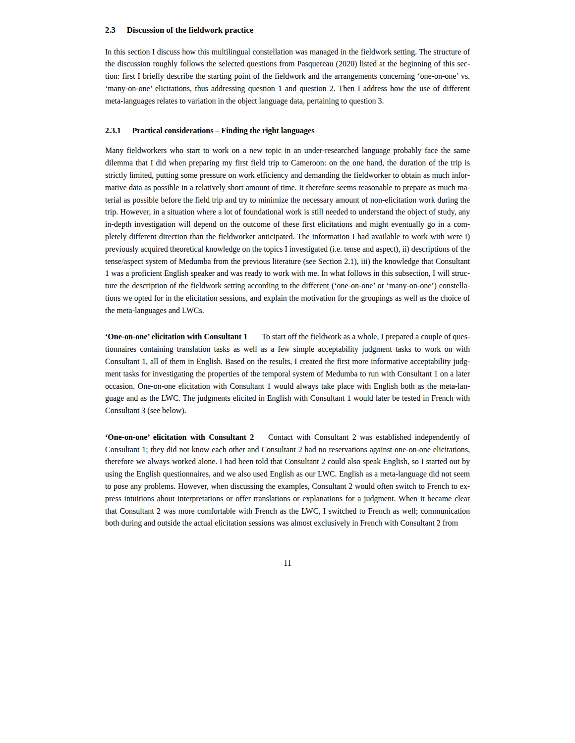2.3 Discussion of the fieldwork practice
In this section I discuss how this multilingual constellation was managed in the fieldwork setting. The structure of the discussion roughly follows the selected questions from Pasquereau (2020) listed at the beginning of this section: first I briefly describe the starting point of the fieldwork and the arrangements concerning ‘one-on-one’ vs. ‘many-on-one’ elicitations, thus addressing question 1 and question 2. Then I address how the use of different meta-languages relates to variation in the object language data, pertaining to question 3.
2.3.1 Practical considerations – Finding the right languages
Many fieldworkers who start to work on a new topic in an under-researched language probably face the same dilemma that I did when preparing my first field trip to Cameroon: on the one hand, the duration of the trip is strictly limited, putting some pressure on work efficiency and demanding the fieldworker to obtain as much informative data as possible in a relatively short amount of time. It therefore seems reasonable to prepare as much material as possible before the field trip and try to minimize the necessary amount of non-elicitation work during the trip. However, in a situation where a lot of foundational work is still needed to understand the object of study, any in-depth investigation will depend on the outcome of these first elicitations and might eventually go in a completely different direction than the fieldworker anticipated. The information I had available to work with were i) previously acquired theoretical knowledge on the topics I investigated (i.e. tense and aspect), ii) descriptions of the tense/aspect system of Medumba from the previous literature (see Section 2.1), iii) the knowledge that Consultant 1 was a proficient English speaker and was ready to work with me. In what follows in this subsection, I will structure the description of the fieldwork setting according to the different (‘one-on-one’ or ‘many-on-one’) constellations we opted for in the elicitation sessions, and explain the motivation for the groupings as well as the choice of the meta-languages and LWCs.
‘One-on-one’ elicitation with Consultant 1 To start off the fieldwork as a whole, I prepared a couple of questionnaires containing translation tasks as well as a few simple acceptability judgment tasks to work on with Consultant 1, all of them in English. Based on the results, I created the first more informative acceptability judgment tasks for investigating the properties of the temporal system of Medumba to run with Consultant 1 on a later occasion. One-on-one elicitation with Consultant 1 would always take place with English both as the meta-language and as the LWC. The judgments elicited in English with Consultant 1 would later be tested in French with Consultant 3 (see below).
‘One-on-one’ elicitation with Consultant 2 Contact with Consultant 2 was established independently of Consultant 1; they did not know each other and Consultant 2 had no reservations against one-on-one elicitations, therefore we always worked alone. I had been told that Consultant 2 could also speak English, so I started out by using the English questionnaires, and we also used English as our LWC. English as a meta-language did not seem to pose any problems. However, when discussing the examples, Consultant 2 would often switch to French to express intuitions about interpretations or offer translations or explanations for a judgment. When it became clear that Consultant 2 was more comfortable with French as the LWC, I switched to French as well; communication both during and outside the actual elicitation sessions was almost exclusively in French with Consultant 2 from
11